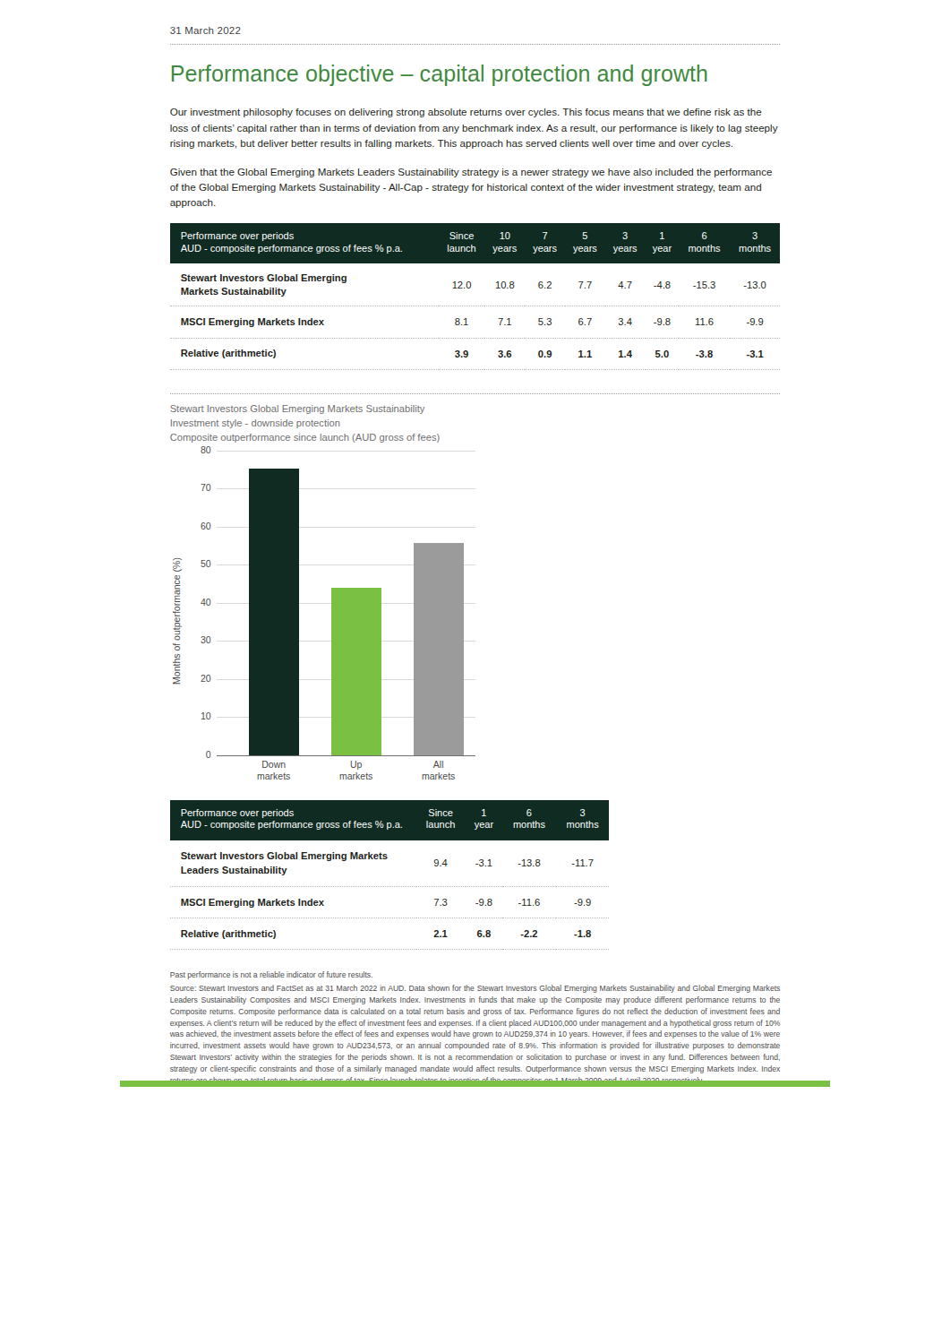31 March 2022
Performance objective – capital protection and growth
Our investment philosophy focuses on delivering strong absolute returns over cycles. This focus means that we define risk as the loss of clients’ capital rather than in terms of deviation from any benchmark index. As a result, our performance is likely to lag steeply rising markets, but deliver better results in falling markets. This approach has served clients well over time and over cycles.
Given that the Global Emerging Markets Leaders Sustainability strategy is a newer strategy we have also included the performance of the Global Emerging Markets Sustainability - All-Cap - strategy for historical context of the wider investment strategy, team and approach.
| Performance over periods AUD - composite performance gross of fees % p.a. | Since launch | 10 years | 7 years | 5 years | 3 years | 1 year | 6 months | 3 months |
| --- | --- | --- | --- | --- | --- | --- | --- | --- |
| Stewart Investors Global Emerging Markets Sustainability | 12.0 | 10.8 | 6.2 | 7.7 | 4.7 | -4.8 | -15.3 | -13.0 |
| MSCI Emerging Markets Index | 8.1 | 7.1 | 5.3 | 6.7 | 3.4 | -9.8 | 11.6 | -9.9 |
| Relative (arithmetic) | 3.9 | 3.6 | 0.9 | 1.1 | 1.4 | 5.0 | -3.8 | -3.1 |
Stewart Investors Global Emerging Markets Sustainability Investment style - downside protection Composite outperformance since launch (AUD gross of fees)
Months of outperformance (%)
80
70
60
50
40
30
20
10
0
Down
markets
Up
markets
All
markets
| Performance over periods AUD - composite performance gross of fees % p.a. | Since launch | 1 year | 6 months | 3 months |
| --- | --- | --- | --- | --- |
| Stewart Investors Global Emerging Markets Leaders Sustainability | 9.4 | -3.1 | -13.8 | -11.7 |
| MSCI Emerging Markets Index | 7.3 | -9.8 | -11.6 | -9.9 |
| Relative (arithmetic) | 2.1 | 6.8 | -2.2 | -1.8 |
Past performance is not a reliable indicator of future results. Source: Stewart Investors and FactSet as at 31 March 2022 in AUD. Data shown for the Stewart Investors Global Emerging Markets Sustainability and Global Emerging Markets Leaders Sustainability Composites and MSCI Emerging Markets Index. Investments in funds that make up the Composite may produce different performance returns to the Composite returns. Composite performance data is calculated on a total return basis and gross of tax. Performance figures do not reflect the deduction of investment fees and expenses. A client’s return will be reduced by the effect of investment fees and expenses. If a client placed AUD100,000 under management and a hypothetical gross return of 10% was achieved, the investment assets before the effect of fees and expenses would have grown to AUD259,374 in 10 years. However, if fees and expenses to the value of 1% were incurred, investment assets would have grown to AUD234,573, or an annual compounded rate of 8.9%. This information is provided for illustrative purposes to demonstrate Stewart Investors’ activity within the strategies for the periods shown. It is not a recommendation or solicitation to purchase or invest in any fund. Differences between fund, strategy or client-specific constraints and those of a similarly managed mandate would affect results. Outperformance shown versus the MSCI Emerging Markets Index. Index returns are shown on a total return basis and gross of tax. Since launch relates to inception of the composites on 1 March 2009 and 1 April 2020 respectively.